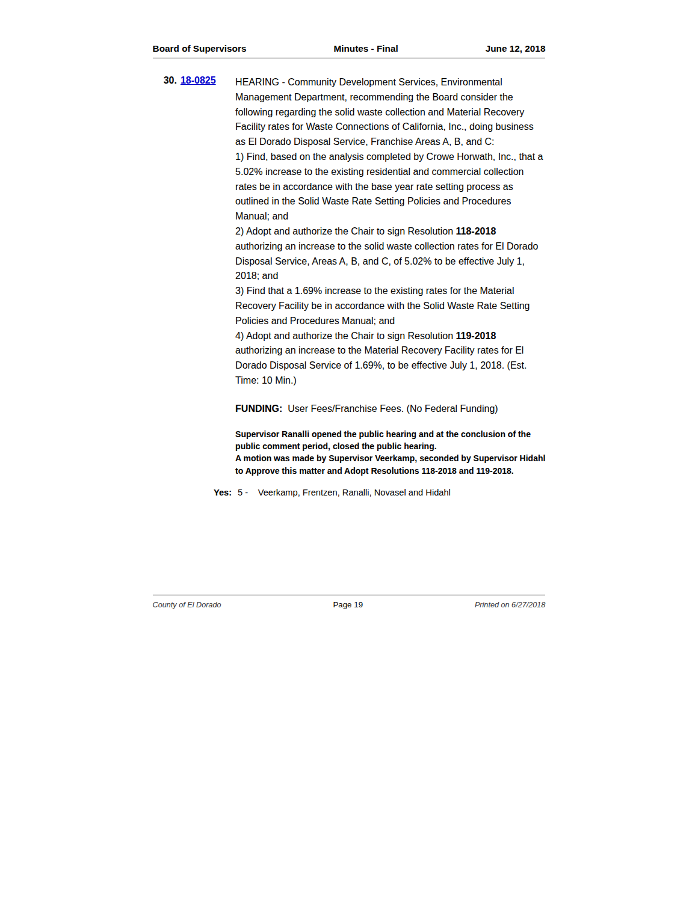Board of Supervisors
Minutes - Final
June 12, 2018
30.
18-0825
HEARING - Community Development Services, Environmental Management Department, recommending the Board consider the following regarding the solid waste collection and Material Recovery Facility rates for Waste Connections of California, Inc., doing business as El Dorado Disposal Service, Franchise Areas A, B, and C:
1) Find, based on the analysis completed by Crowe Horwath, Inc., that a 5.02% increase to the existing residential and commercial collection rates be in accordance with the base year rate setting process as outlined in the Solid Waste Rate Setting Policies and Procedures Manual; and
2) Adopt and authorize the Chair to sign Resolution 118-2018 authorizing an increase to the solid waste collection rates for El Dorado Disposal Service, Areas A, B, and C, of 5.02% to be effective July 1, 2018; and
3) Find that a 1.69% increase to the existing rates for the Material Recovery Facility be in accordance with the Solid Waste Rate Setting Policies and Procedures Manual; and
4) Adopt and authorize the Chair to sign Resolution 119-2018 authorizing an increase to the Material Recovery Facility rates for El Dorado Disposal Service of 1.69%, to be effective July 1, 2018. (Est. Time: 10 Min.)
FUNDING: User Fees/Franchise Fees. (No Federal Funding)
Supervisor Ranalli opened the public hearing and at the conclusion of the public comment period, closed the public hearing.
A motion was made by Supervisor Veerkamp, seconded by Supervisor Hidahl to Approve this matter and Adopt Resolutions 118-2018 and 119-2018.
Yes:
5 -
Veerkamp, Frentzen, Ranalli, Novasel and Hidahl
County of El Dorado
Page 19
Printed on 6/27/2018